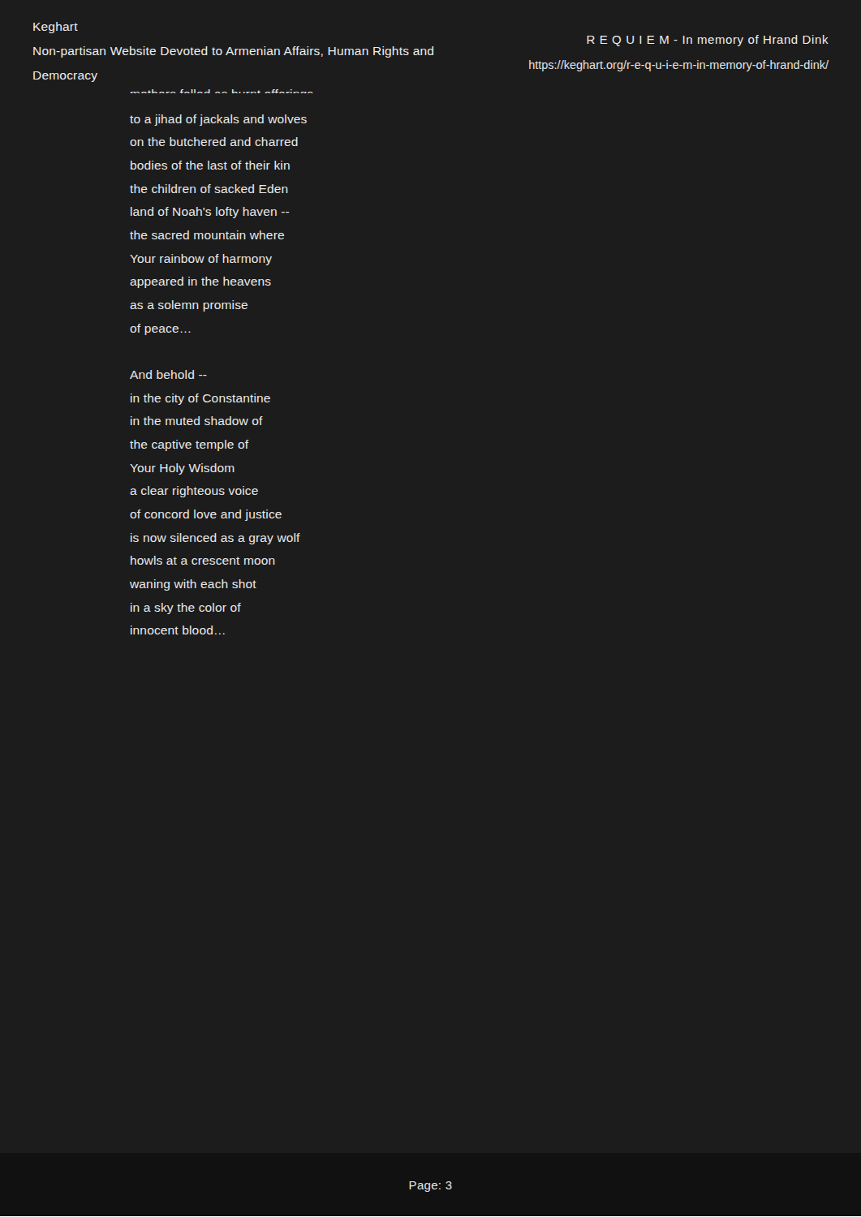Keghart Non-partisan Website Devoted to Armenian Affairs, Human Rights and Democracy
R E Q U I E M - In memory of Hrand Dink
https://keghart.org/r-e-q-u-i-e-m-in-memory-of-hrand-dink/
mothers felled as burnt offeringsto a jihad of jackals and wolves on the butchered and charred bodies of the last of their kin the children of sacked Eden land of Noah's lofty haven -- the sacred mountain where Your rainbow of harmony appeared in the heavens as a solemn promise of peace… And behold -- in the city of Constantine in the muted shadow of the captive temple of Your Holy Wisdom a clear righteous voice of concord love and justice is now silenced as a gray wolf howls at a crescent moon waning with each shot in a sky the color of innocent blood…
Page: 3